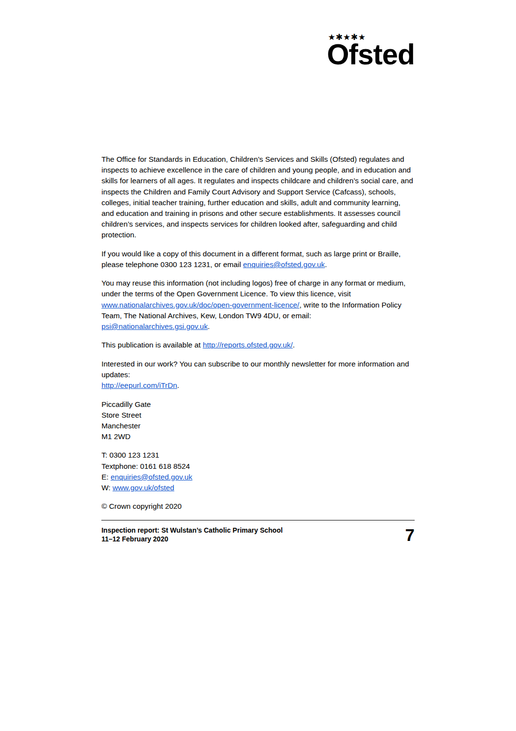★✱★✱★ Ofsted
The Office for Standards in Education, Children’s Services and Skills (Ofsted) regulates and inspects to achieve excellence in the care of children and young people, and in education and skills for learners of all ages. It regulates and inspects childcare and children’s social care, and inspects the Children and Family Court Advisory and Support Service (Cafcass), schools, colleges, initial teacher training, further education and skills, adult and community learning, and education and training in prisons and other secure establishments. It assesses council children’s services, and inspects services for children looked after, safeguarding and child protection.
If you would like a copy of this document in a different format, such as large print or Braille, please telephone 0300 123 1231, or email enquiries@ofsted.gov.uk.
You may reuse this information (not including logos) free of charge in any format or medium, under the terms of the Open Government Licence. To view this licence, visit www.nationalarchives.gov.uk/doc/open-government-licence/, write to the Information Policy Team, The National Archives, Kew, London TW9 4DU, or email: psi@nationalarchives.gsi.gov.uk.
This publication is available at http://reports.ofsted.gov.uk/.
Interested in our work? You can subscribe to our monthly newsletter for more information and updates:
http://eepurl.com/iTrDn.
Piccadilly Gate
Store Street
Manchester
M1 2WD
T: 0300 123 1231
Textphone: 0161 618 8524
E: enquiries@ofsted.gov.uk
W: www.gov.uk/ofsted
© Crown copyright 2020
Inspection report: St Wulstan’s Catholic Primary School
11–12 February 2020
7